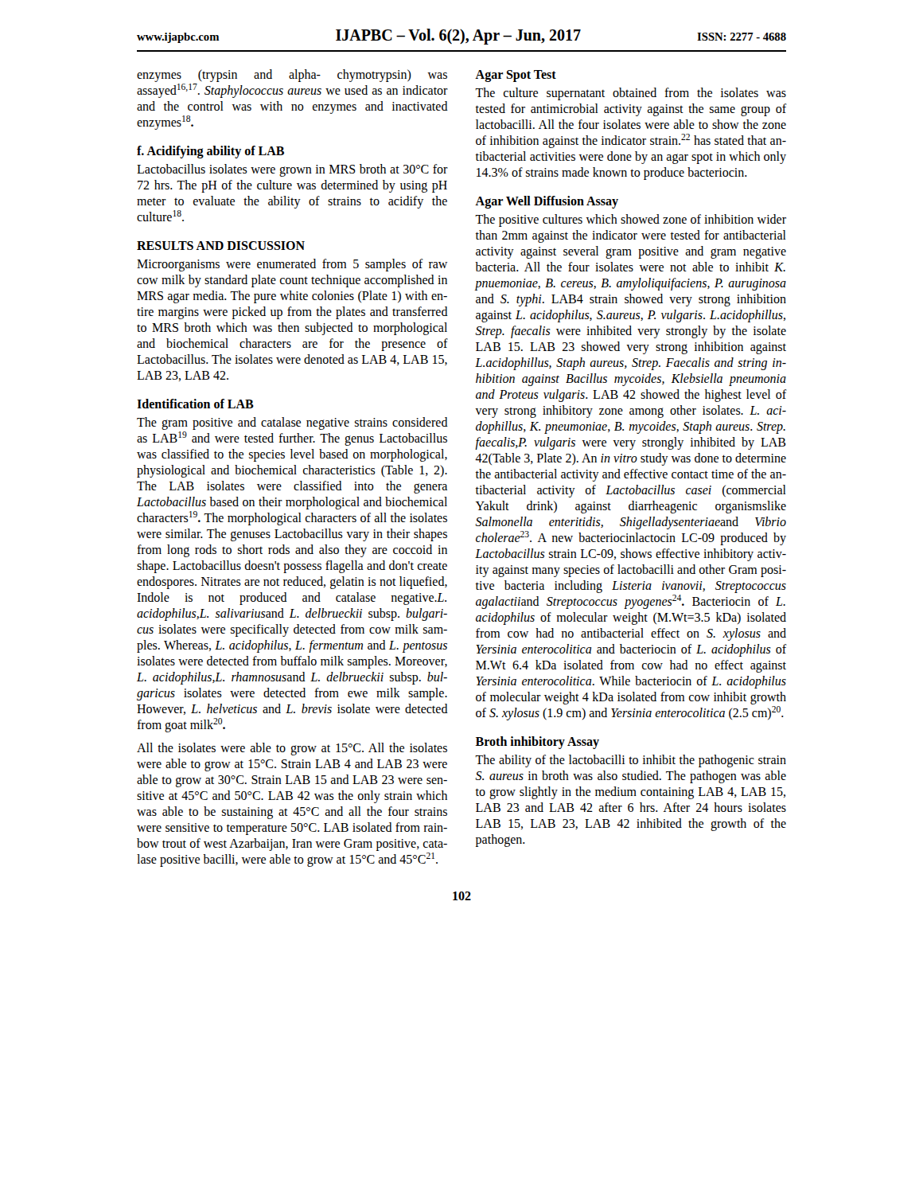www.ijapbc.com IJAPBC – Vol. 6(2), Apr – Jun, 2017 ISSN: 2277 - 4688
enzymes (trypsin and alpha- chymotrypsin) was assayed16,17. Staphylococcus aureus we used as an indicator and the control was with no enzymes and inactivated enzymes18.
f. Acidifying ability of LAB
Lactobacillus isolates were grown in MRS broth at 30°C for 72 hrs. The pH of the culture was determined by using pH meter to evaluate the ability of strains to acidify the culture18.
RESULTS AND DISCUSSION
Microorganisms were enumerated from 5 samples of raw cow milk by standard plate count technique accomplished in MRS agar media. The pure white colonies (Plate 1) with entire margins were picked up from the plates and transferred to MRS broth which was then subjected to morphological and biochemical characters are for the presence of Lactobacillus. The isolates were denoted as LAB 4, LAB 15, LAB 23, LAB 42.
Identification of LAB
The gram positive and catalase negative strains considered as LAB19 and were tested further. The genus Lactobacillus was classified to the species level based on morphological, physiological and biochemical characteristics (Table 1, 2). The LAB isolates were classified into the genera Lactobacillus based on their morphological and biochemical characters19. The morphological characters of all the isolates were similar. The genuses Lactobacillus vary in their shapes from long rods to short rods and also they are coccoid in shape. Lactobacillus doesn't possess flagella and don't create endospores. Nitrates are not reduced, gelatin is not liquefied, Indole is not produced and catalase negative.L. acidophilus,L. salivariusand L. delbrueckii subsp. bulgaricus isolates were specifically detected from cow milk samples. Whereas, L. acidophilus, L. fermentum and L. pentosus isolates were detected from buffalo milk samples. Moreover, L. acidophilus,L. rhamnosusand L. delbrueckii subsp. bulgaricus isolates were detected from ewe milk sample. However, L. helveticus and L. brevis isolate were detected from goat milk20.
All the isolates were able to grow at 15°C. All the isolates were able to grow at 15°C. Strain LAB 4 and LAB 23 were able to grow at 30°C. Strain LAB 15 and LAB 23 were sensitive at 45°C and 50°C. LAB 42 was the only strain which was able to be sustaining at 45°C and all the four strains were sensitive to temperature 50°C. LAB isolated from rainbow trout of west Azarbaijan, Iran were Gram positive, catalase positive bacilli, were able to grow at 15°C and 45°C21.
Agar Spot Test
The culture supernatant obtained from the isolates was tested for antimicrobial activity against the same group of lactobacilli. All the four isolates were able to show the zone of inhibition against the indicator strain.22 has stated that antibacterial activities were done by an agar spot in which only 14.3% of strains made known to produce bacteriocin.
Agar Well Diffusion Assay
The positive cultures which showed zone of inhibition wider than 2mm against the indicator were tested for antibacterial activity against several gram positive and gram negative bacteria. All the four isolates were not able to inhibit K. pnuemoniae, B. cereus, B. amyloliquifaciens, P. auruginosa and S. typhi. LAB4 strain showed very strong inhibition against L. acidophilus, S.aureus, P. vulgaris. L.acidophillus, Strep. faecalis were inhibited very strongly by the isolate LAB 15. LAB 23 showed very strong inhibition against L.acidophillus, Staph aureus, Strep. Faecalis and string inhibition against Bacillus mycoides, Klebsiella pneumonia and Proteus vulgaris. LAB 42 showed the highest level of very strong inhibitory zone among other isolates. L. acidophillus, K. pneumoniae, B. mycoides, Staph aureus. Strep. faecalis,P. vulgaris were very strongly inhibited by LAB 42(Table 3, Plate 2). An in vitro study was done to determine the antibacterial activity and effective contact time of the antibacterial activity of Lactobacillus casei (commercial Yakult drink) against diarrheagenic organismslike Salmonella enteritidis, Shigelladysenteriaeand Vibrio cholerae23. A new bacteriocinlactocin LC-09 produced by Lactobacillus strain LC-09, shows effective inhibitory activity against many species of lactobacilli and other Gram positive bacteria including Listeria ivanovii, Streptococcus agalactiiand Streptococcus pyogenes24. Bacteriocin of L. acidophilus of molecular weight (M.Wt=3.5 kDa) isolated from cow had no antibacterial effect on S. xylosus and Yersinia enterocolitica and bacteriocin of L. acidophilus of M.Wt 6.4 kDa isolated from cow had no effect against Yersinia enterocolitica. While bacteriocin of L. acidophilus of molecular weight 4 kDa isolated from cow inhibit growth of S. xylosus (1.9 cm) and Yersinia enterocolitica (2.5 cm)20.
Broth inhibitory Assay
The ability of the lactobacilli to inhibit the pathogenic strain S. aureus in broth was also studied. The pathogen was able to grow slightly in the medium containing LAB 4, LAB 15, LAB 23 and LAB 42 after 6 hrs. After 24 hours isolates LAB 15, LAB 23, LAB 42 inhibited the growth of the pathogen.
102